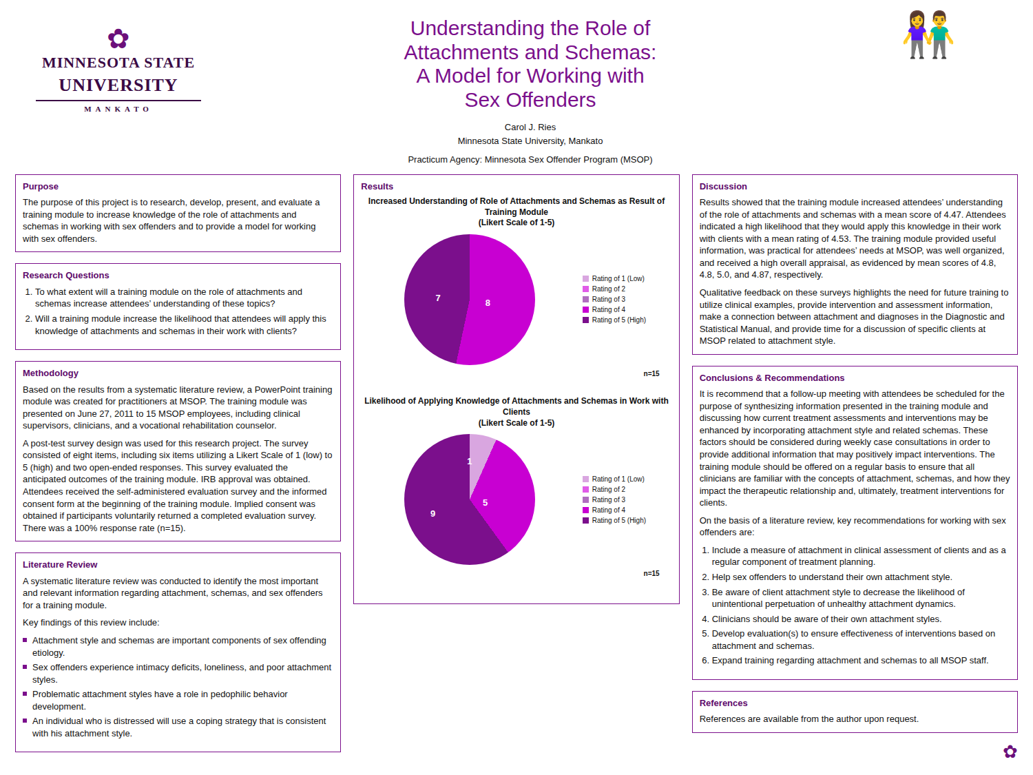✿
MINNESOTA STATE UNIVERSITY
MANKATO
Understanding the Role of
Attachments and Schemas:
A Model for Working with
Sex Offenders
Carol J. Ries
Minnesota State University, Mankato
Practicum Agency: Minnesota Sex Offender Program (MSOP)
👫
Purpose
The purpose of this project is to research, develop, present, and evaluate a training module to increase knowledge of the role of attachments and schemas in working with sex offenders and to provide a model for working with sex offenders.
Research Questions
To what extent will a training module on the role of attachments and schemas increase attendees’ understanding of these topics?
Will a training module increase the likelihood that attendees will apply this knowledge of attachments and schemas in their work with clients?
Methodology
Based on the results from a systematic literature review, a PowerPoint training module was created for practitioners at MSOP. The training module was presented on June 27, 2011 to 15 MSOP employees, including clinical supervisors, clinicians, and a vocational rehabilitation counselor.
A post-test survey design was used for this research project. The survey consisted of eight items, including six items utilizing a Likert Scale of 1 (low) to 5 (high) and two open-ended responses. This survey evaluated the anticipated outcomes of the training module. IRB approval was obtained. Attendees received the self-administered evaluation survey and the informed consent form at the beginning of the training module. Implied consent was obtained if participants voluntarily returned a completed evaluation survey. There was a 100% response rate (n=15).
Literature Review
A systematic literature review was conducted to identify the most important and relevant information regarding attachment, schemas, and sex offenders for a training module.
Key findings of this review include:
Attachment style and schemas are important components of sex offending etiology.
Sex offenders experience intimacy deficits, loneliness, and poor attachment styles.
Problematic attachment styles have a role in pedophilic behavior development.
An individual who is distressed will use a coping strategy that is consistent with his attachment style.
Results
Increased Understanding of Role of Attachments and Schemas as Result of Training Module
(Likert Scale of 1-5)
8 7
Rating of 1 (Low)
Rating of 2
Rating of 3
Rating of 4
Rating of 5 (High)
n=15
Likelihood of Applying Knowledge of Attachments and Schemas in Work with Clients
(Likert Scale of 1-5)
1 5 9
Rating of 1 (Low)
Rating of 2
Rating of 3
Rating of 4
Rating of 5 (High)
n=15
Discussion
Results showed that the training module increased attendees’ understanding of the role of attachments and schemas with a mean score of 4.47. Attendees indicated a high likelihood that they would apply this knowledge in their work with clients with a mean rating of 4.53. The training module provided useful information, was practical for attendees’ needs at MSOP, was well organized, and received a high overall appraisal, as evidenced by mean scores of 4.8, 4.8, 5.0, and 4.87, respectively.
Qualitative feedback on these surveys highlights the need for future training to utilize clinical examples, provide intervention and assessment information, make a connection between attachment and diagnoses in the Diagnostic and Statistical Manual, and provide time for a discussion of specific clients at MSOP related to attachment style.
Conclusions & Recommendations
It is recommend that a follow-up meeting with attendees be scheduled for the purpose of synthesizing information presented in the training module and discussing how current treatment assessments and interventions may be enhanced by incorporating attachment style and related schemas. These factors should be considered during weekly case consultations in order to provide additional information that may positively impact interventions. The training module should be offered on a regular basis to ensure that all clinicians are familiar with the concepts of attachment, schemas, and how they impact the therapeutic relationship and, ultimately, treatment interventions for clients.
On the basis of a literature review, key recommendations for working with sex offenders are:
Include a measure of attachment in clinical assessment of clients and as a regular component of treatment planning.
Help sex offenders to understand their own attachment style.
Be aware of client attachment style to decrease the likelihood of unintentional perpetuation of unhealthy attachment dynamics.
Clinicians should be aware of their own attachment styles.
Develop evaluation(s) to ensure effectiveness of interventions based on attachment and schemas.
Expand training regarding attachment and schemas to all MSOP staff.
References
References are available from the author upon request.
✿